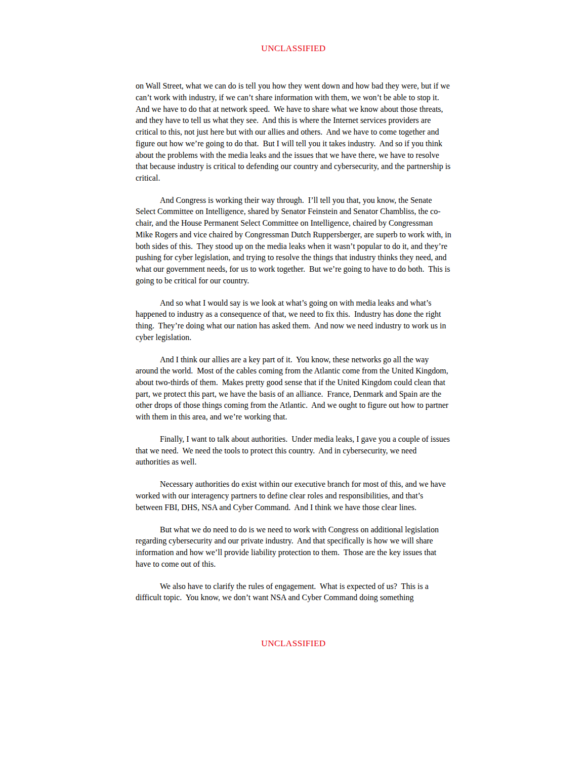UNCLASSIFIED
on Wall Street, what we can do is tell you how they went down and how bad they were, but if we can’t work with industry, if we can’t share information with them, we won’t be able to stop it. And we have to do that at network speed. We have to share what we know about those threats, and they have to tell us what they see. And this is where the Internet services providers are critical to this, not just here but with our allies and others. And we have to come together and figure out how we’re going to do that. But I will tell you it takes industry. And so if you think about the problems with the media leaks and the issues that we have there, we have to resolve that because industry is critical to defending our country and cybersecurity, and the partnership is critical.
And Congress is working their way through. I’ll tell you that, you know, the Senate Select Committee on Intelligence, shared by Senator Feinstein and Senator Chambliss, the co-chair, and the House Permanent Select Committee on Intelligence, chaired by Congressman Mike Rogers and vice chaired by Congressman Dutch Ruppersberger, are superb to work with, in both sides of this. They stood up on the media leaks when it wasn’t popular to do it, and they’re pushing for cyber legislation, and trying to resolve the things that industry thinks they need, and what our government needs, for us to work together. But we’re going to have to do both. This is going to be critical for our country.
And so what I would say is we look at what’s going on with media leaks and what’s happened to industry as a consequence of that, we need to fix this. Industry has done the right thing. They’re doing what our nation has asked them. And now we need industry to work us in cyber legislation.
And I think our allies are a key part of it. You know, these networks go all the way around the world. Most of the cables coming from the Atlantic come from the United Kingdom, about two-thirds of them. Makes pretty good sense that if the United Kingdom could clean that part, we protect this part, we have the basis of an alliance. France, Denmark and Spain are the other drops of those things coming from the Atlantic. And we ought to figure out how to partner with them in this area, and we’re working that.
Finally, I want to talk about authorities. Under media leaks, I gave you a couple of issues that we need. We need the tools to protect this country. And in cybersecurity, we need authorities as well.
Necessary authorities do exist within our executive branch for most of this, and we have worked with our interagency partners to define clear roles and responsibilities, and that’s between FBI, DHS, NSA and Cyber Command. And I think we have those clear lines.
But what we do need to do is we need to work with Congress on additional legislation regarding cybersecurity and our private industry. And that specifically is how we will share information and how we’ll provide liability protection to them. Those are the key issues that have to come out of this.
We also have to clarify the rules of engagement. What is expected of us? This is a difficult topic. You know, we don’t want NSA and Cyber Command doing something
UNCLASSIFIED